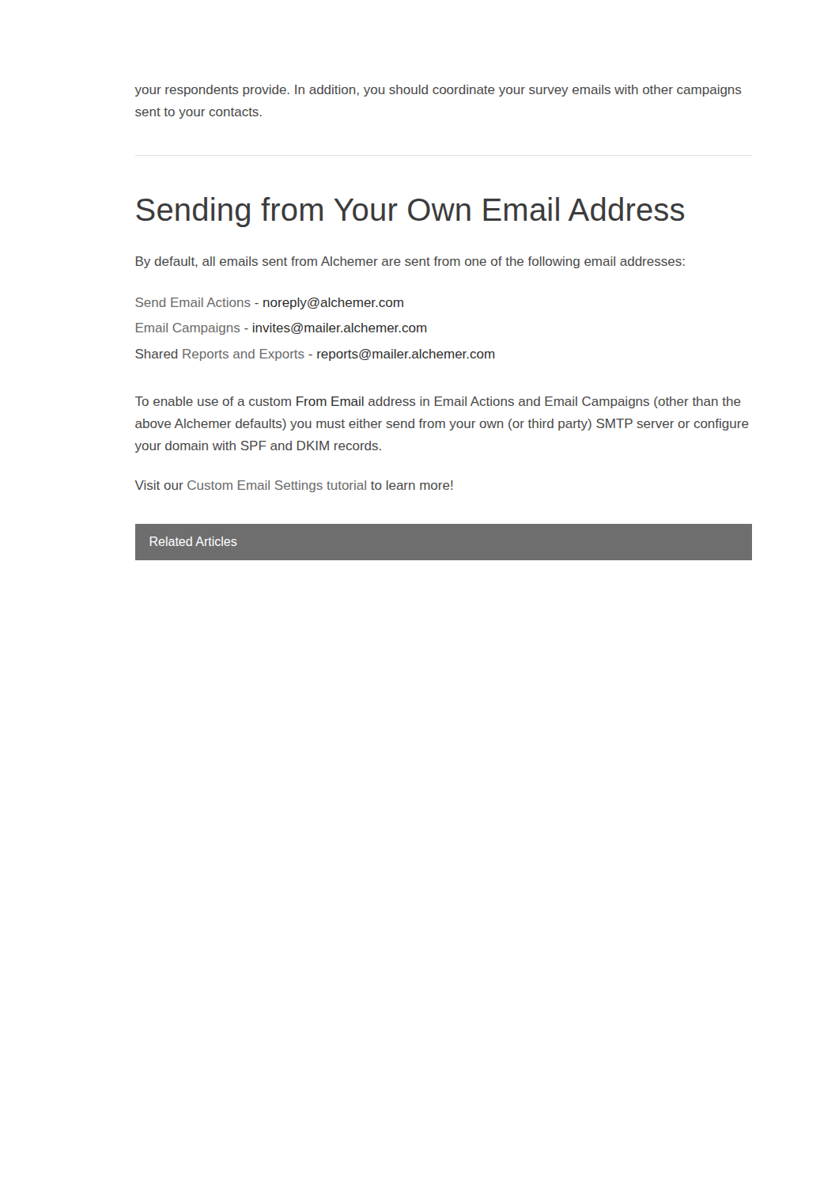your respondents provide. In addition, you should coordinate your survey emails with other campaigns sent to your contacts.
Sending from Your Own Email Address
By default, all emails sent from Alchemer are sent from one of the following email addresses:
Send Email Actions - noreply@alchemer.com
Email Campaigns - invites@mailer.alchemer.com
Shared Reports and Exports - reports@mailer.alchemer.com
To enable use of a custom From Email address in Email Actions and Email Campaigns (other than the above Alchemer defaults) you must either send from your own (or third party) SMTP server or configure your domain with SPF and DKIM records.
Visit our Custom Email Settings tutorial to learn more!
Related Articles